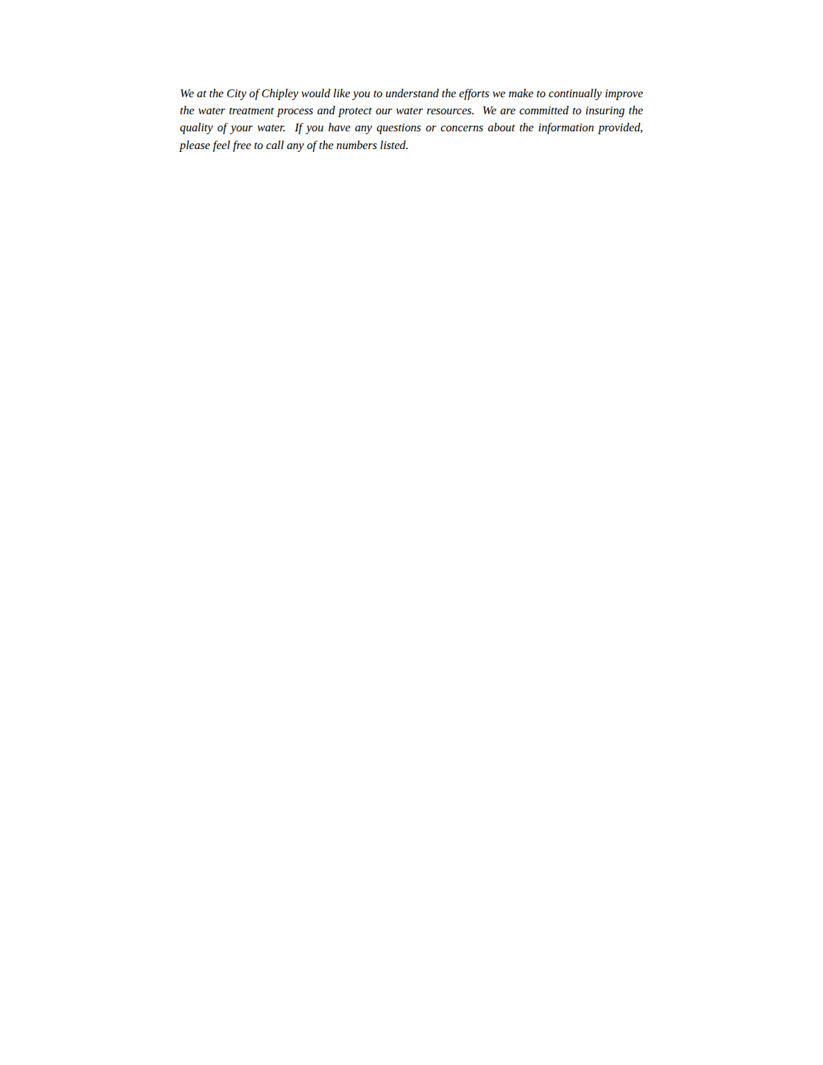We at the City of Chipley would like you to understand the efforts we make to continually improve the water treatment process and protect our water resources. We are committed to insuring the quality of your water. If you have any questions or concerns about the information provided, please feel free to call any of the numbers listed.